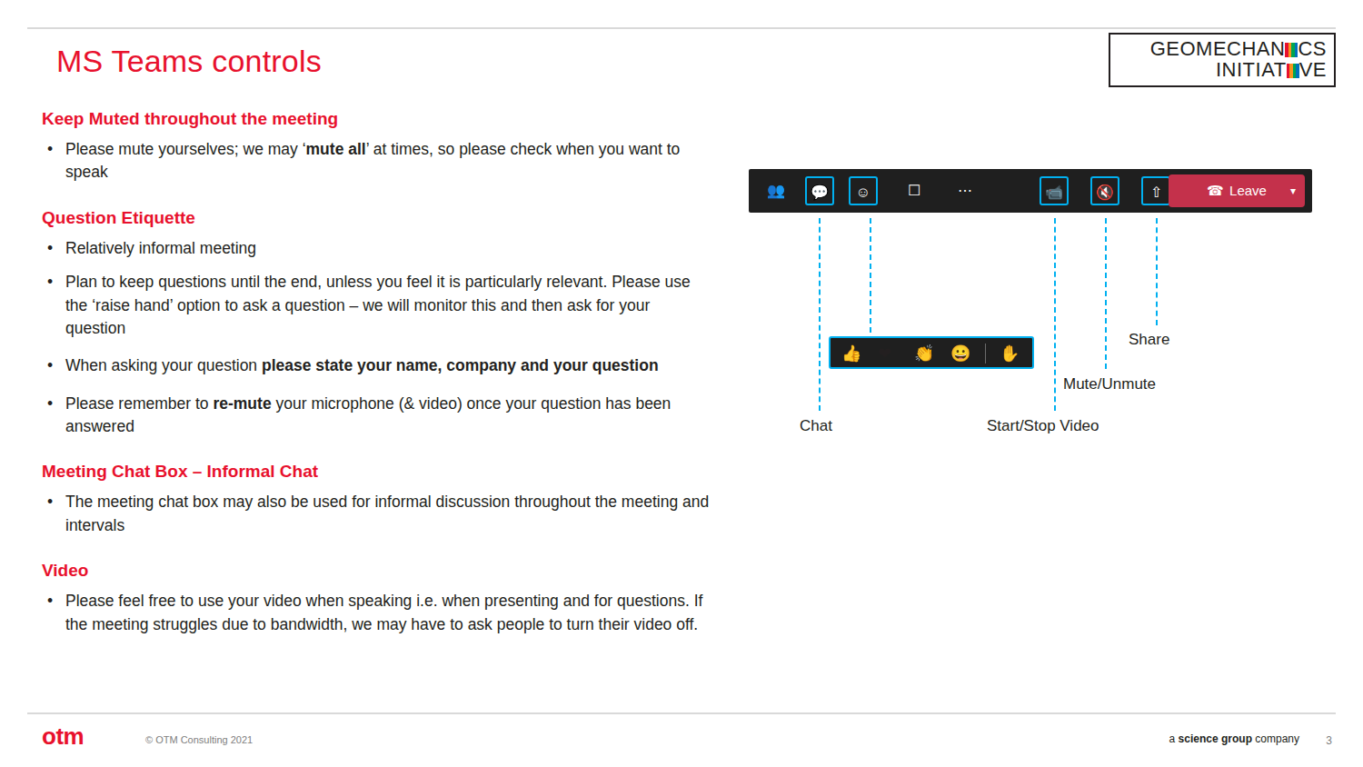MS Teams controls
GEOMECHAN CS INITIAT VE
Keep Muted throughout the meeting
Please mute yourselves; we may ‘mute all’ at times, so please check when you want to speak
Question Etiquette
Relatively informal meeting
Plan to keep questions until the end, unless you feel it is particularly relevant. Please use the ‘raise hand’ option to ask a question – we will monitor this and then ask for your question
When asking your question please state your name, company and your question
Please remember to re-mute your microphone (& video) once your question has been answered
Meeting Chat Box – Informal Chat
The meeting chat box may also be used for informal discussion throughout the meeting and intervals
Video
Please feel free to use your video when speaking i.e. when presenting and for questions. If the meeting struggles due to bandwidth, we may have to ask people to turn their video off.
👥
💬
☺
☐
⋯
📹
🔇
⇧
☎Leave▾
👍 ❤ 👏 😀 ✋
Share
Mute/Unmute
Start/Stop Video
Chat
otm
© OTM Consulting 2021
a science group company
3